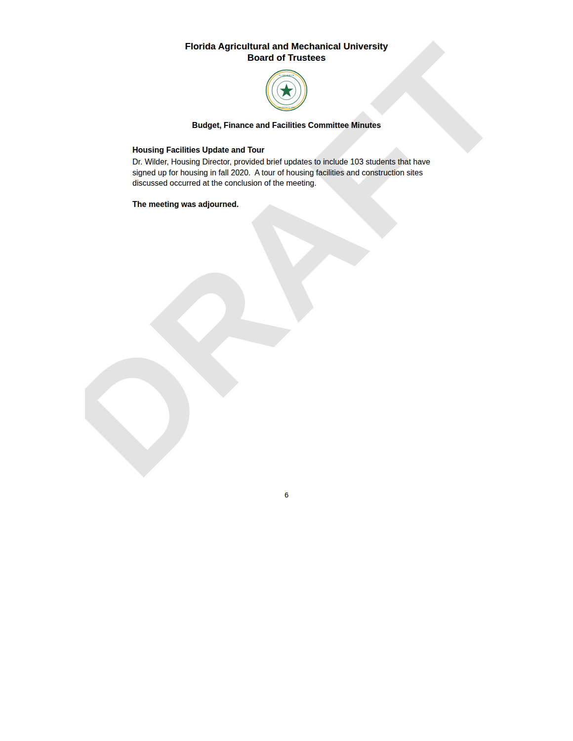DRAFT
Florida Agricultural and Mechanical University
Board of Trustees
FLORIDA A & M UNIVERSITY 1887
Budget, Finance and Facilities Committee Minutes
Housing Facilities Update and Tour
Dr. Wilder, Housing Director, provided brief updates to include 103 students that have signed up for housing in fall 2020. A tour of housing facilities and construction sites discussed occurred at the conclusion of the meeting.
The meeting was adjourned.
6